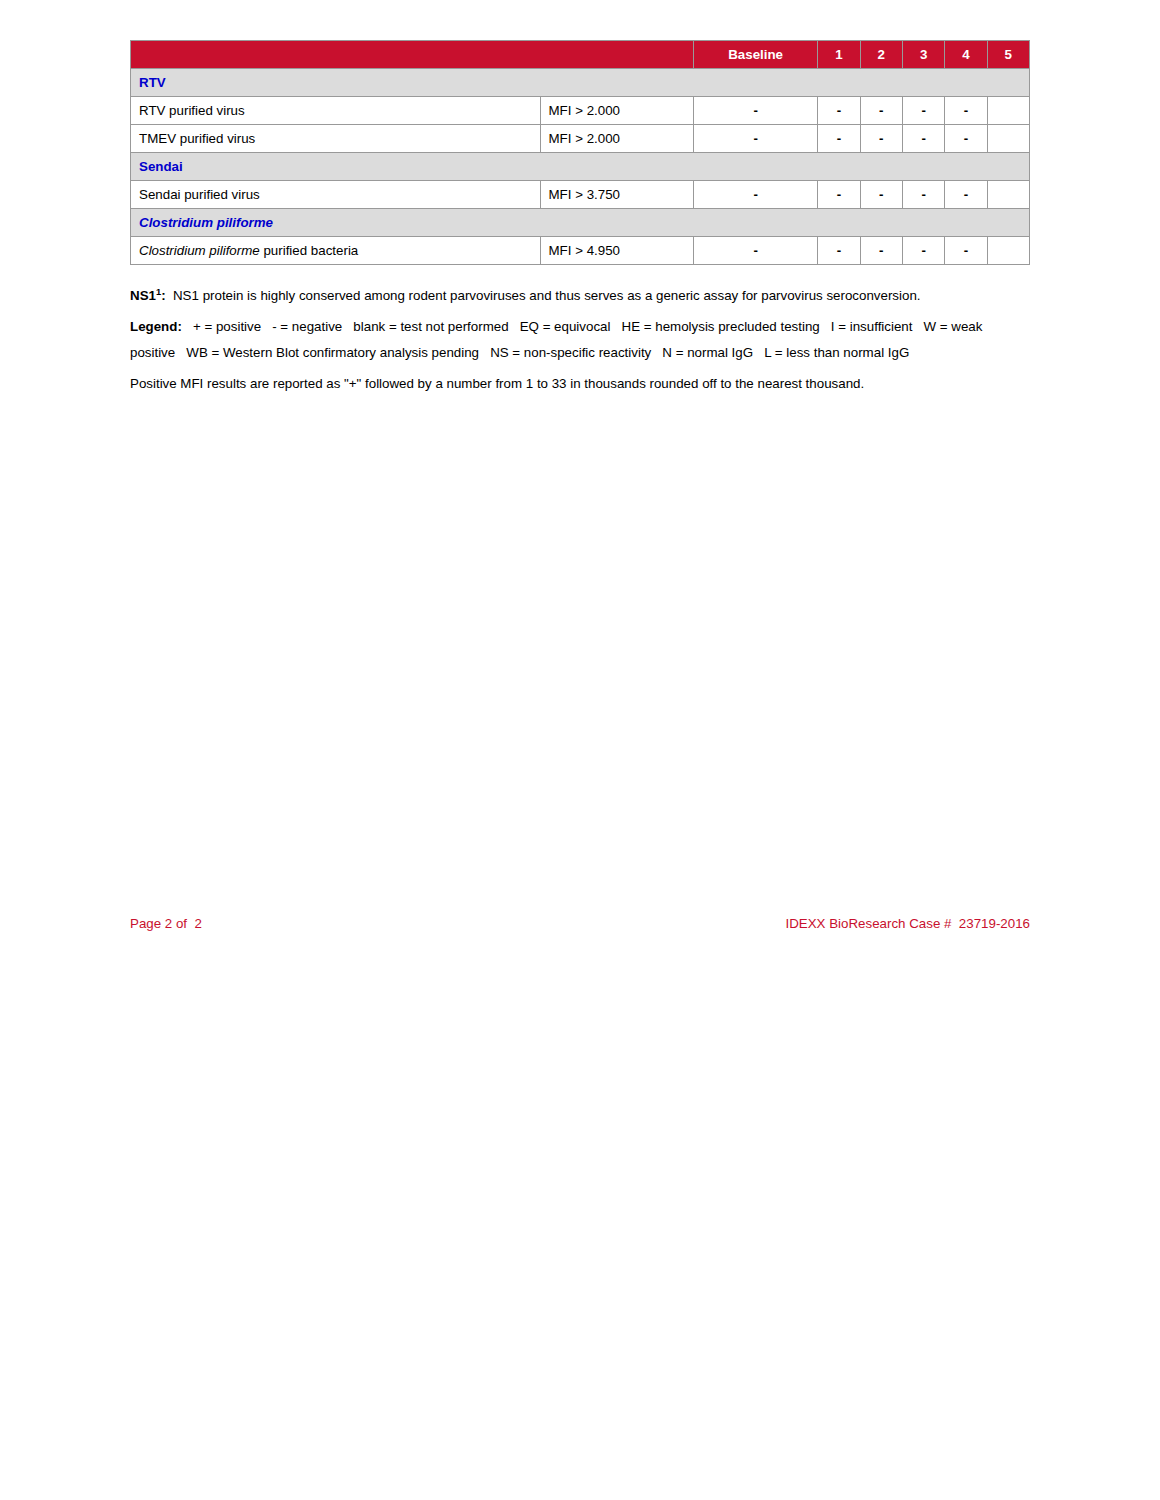| | Baseline | 1 | 2 | 3 | 4 | 5 |
| --- | --- | --- | --- | --- | --- | --- |
| RTV |
| RTV purified virus | MFI > 2.000 | - | - | - | - | - | |
| TMEV purified virus | MFI > 2.000 | - | - | - | - | - | |
| Sendai |
| Sendai purified virus | MFI > 3.750 | - | - | - | - | - | |
| Clostridium piliforme |
| Clostridium piliforme purified bacteria | MFI > 4.950 | - | - | - | - | - | |
NS11: NS1 protein is highly conserved among rodent parvoviruses and thus serves as a generic assay for parvovirus seroconversion.
Legend: + = positive - = negative blank = test not performed EQ = equivocal HE = hemolysis precluded testing I = insufficient W = weak positive WB = Western Blot confirmatory analysis pending NS = non-specific reactivity N = normal IgG L = less than normal IgG
Positive MFI results are reported as "+" followed by a number from 1 to 33 in thousands rounded off to the nearest thousand.
Page 2 of 2 IDEXX BioResearch Case # 23719-2016